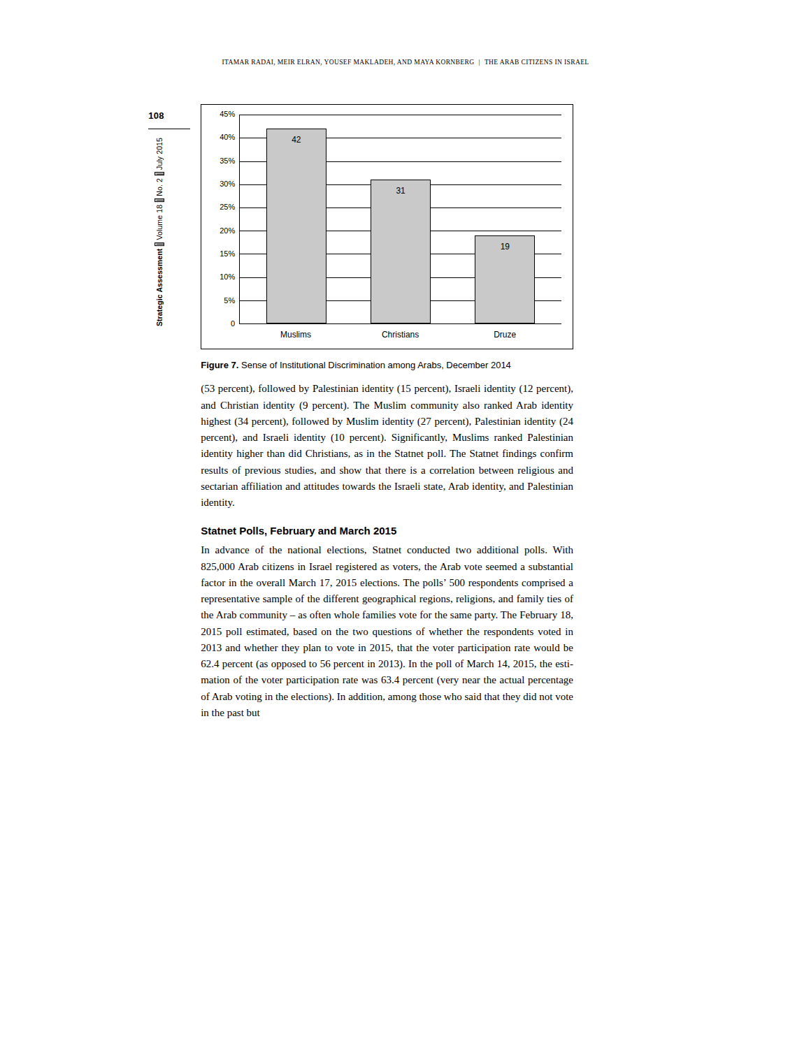ITAMAR RADAI, MEIR ELRAN, YOUSEF MAKLADEH, AND MAYA KORNBERG | The Arab Citizens in Israel
108
Strategic Assessment|Volume 18|No. 2|July 2015
45% 40% 35% 30% 25% 20% 15% 10% 5% 0
42
31
19
Muslims Christians Druze
Figure 7. Sense of Institutional Discrimination among Arabs, December 2014
(53 percent), followed by Palestinian identity (15 percent), Israeli identity (12 percent), and Christian identity (9 percent). The Muslim community also ranked Arab identity highest (34 percent), followed by Muslim identity (27 percent), Palestinian identity (24 percent), and Israeli identity (10 percent). Significantly, Muslims ranked Palestinian identity higher than did Christians, as in the Statnet poll. The Statnet findings confirm results of previous studies, and show that there is a correlation between religious and sectarian affiliation and attitudes towards the Israeli state, Arab identity, and Palestinian identity.
Statnet Polls, February and March 2015
In advance of the national elections, Statnet conducted two additional polls. With 825,000 Arab citizens in Israel registered as voters, the Arab vote seemed a substantial factor in the overall March 17, 2015 elections. The polls’ 500 respondents comprised a representative sample of the different geographical regions, religions, and family ties of the Arab community – as often whole families vote for the same party. The February 18, 2015 poll estimated, based on the two questions of whether the respondents voted in 2013 and whether they plan to vote in 2015, that the voter participation rate would be 62.4 percent (as opposed to 56 percent in 2013). In the poll of March 14, 2015, the estimation of the voter participation rate was 63.4 percent (very near the actual percentage of Arab voting in the elections). In addition, among those who said that they did not vote in the past but